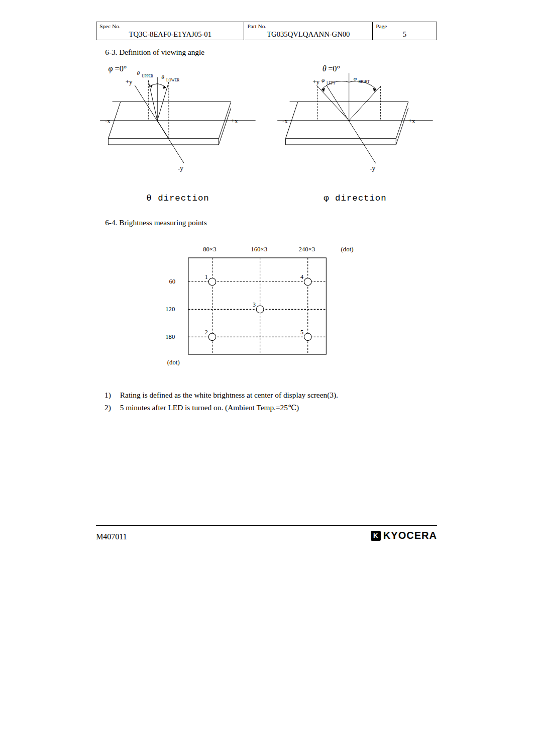| Spec No. TQ3C-8EAF0-E1YAJ05-01 | Part No. TG035QVLQAANN-GN00 | Page 5 |
6-3. Definition of viewing angle
φ =0° θ UPPER θ LOWER +y -x +x -y
θ direction
θ =0° +y φ LEFT φ RIGHT -x +x -y
φ direction
6-4. Brightness measuring points
80×3 160×3 240×3 (dot) 60 120 180 (dot) 1 2 3 4 5
Rating is defined as the white brightness at center of display screen(3).
5 minutes after LED is turned on. (Ambient Temp.=25℃)
M407011
K KYOCERA